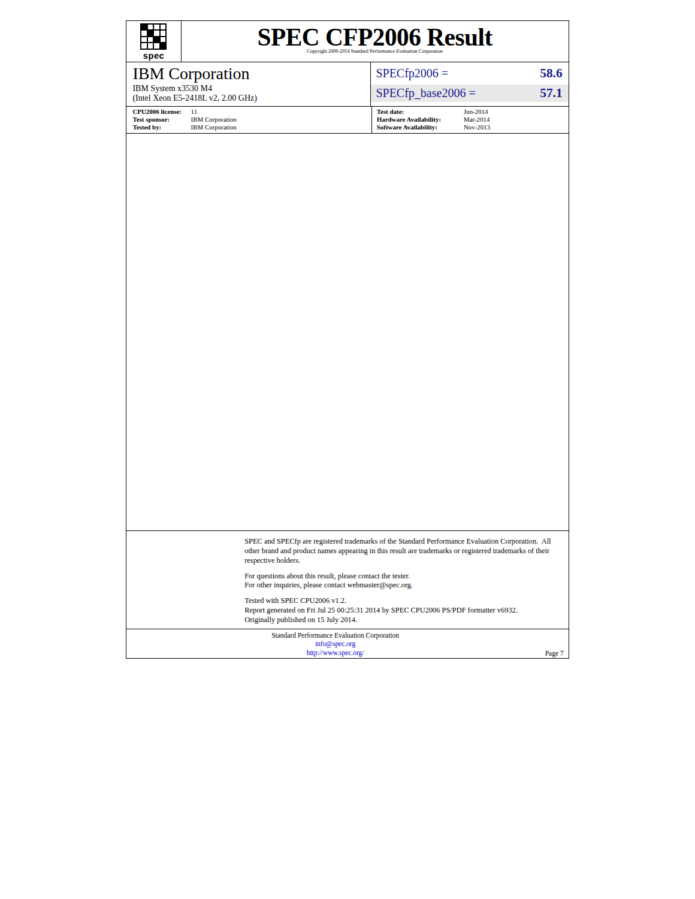spec
SPEC CFP2006 Result
Copyright 2006-2014 Standard Performance Evaluation Corporation
IBM Corporation
IBM System x3530 M4
(Intel Xeon E5-2418L v2, 2.00 GHz)
SPECfp2006 = 58.6
SPECfp_base2006 = 57.1
| CPU2006 license: | 11 |
| Test sponsor: | IBM Corporation |
| Tested by: | IBM Corporation |
| Test date: | Jun-2014 |
| Hardware Availability: | Mar-2014 |
| Software Availability: | Nov-2013 |
SPEC and SPECfp are registered trademarks of the Standard Performance Evaluation Corporation. All other brand and product names appearing in this result are trademarks or registered trademarks of their respective holders.
For questions about this result, please contact the tester.
For other inquiries, please contact webmaster@spec.org.
Tested with SPEC CPU2006 v1.2.
Report generated on Fri Jul 25 00:25:31 2014 by SPEC CPU2006 PS/PDF formatter v6932.
Originally published on 15 July 2014.
Standard Performance Evaluation Corporation
info@spec.org
http://www.spec.org/
Page 7